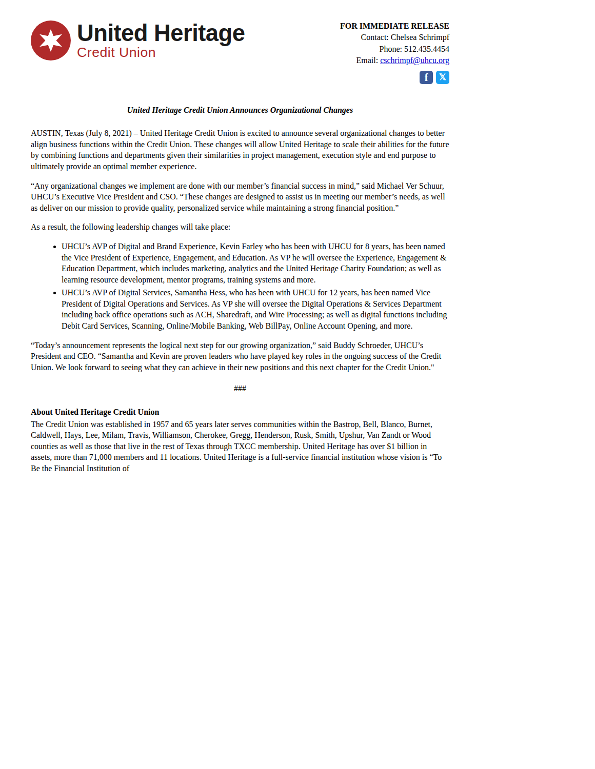United Heritage
Credit Union
FOR IMMEDIATE RELEASE
Contact: Chelsea Schrimpf
Phone: 512.435.4454
Email: cschrimpf@uhcu.org
f 𝕏
United Heritage Credit Union Announces Organizational Changes
AUSTIN, Texas (July 8, 2021) – United Heritage Credit Union is excited to announce several organizational changes to better align business functions within the Credit Union. These changes will allow United Heritage to scale their abilities for the future by combining functions and departments given their similarities in project management, execution style and end purpose to ultimately provide an optimal member experience.
“Any organizational changes we implement are done with our member’s financial success in mind,” said Michael Ver Schuur, UHCU’s Executive Vice President and CSO. “These changes are designed to assist us in meeting our member’s needs, as well as deliver on our mission to provide quality, personalized service while maintaining a strong financial position.”
As a result, the following leadership changes will take place:
UHCU’s AVP of Digital and Brand Experience, Kevin Farley who has been with UHCU for 8 years, has been named the Vice President of Experience, Engagement, and Education. As VP he will oversee the Experience, Engagement & Education Department, which includes marketing, analytics and the United Heritage Charity Foundation; as well as learning resource development, mentor programs, training systems and more.
UHCU’s AVP of Digital Services, Samantha Hess, who has been with UHCU for 12 years, has been named Vice President of Digital Operations and Services. As VP she will oversee the Digital Operations & Services Department including back office operations such as ACH, Sharedraft, and Wire Processing; as well as digital functions including Debit Card Services, Scanning, Online/Mobile Banking, Web BillPay, Online Account Opening, and more.
“Today’s announcement represents the logical next step for our growing organization,” said Buddy Schroeder, UHCU’s President and CEO. “Samantha and Kevin are proven leaders who have played key roles in the ongoing success of the Credit Union. We look forward to seeing what they can achieve in their new positions and this next chapter for the Credit Union."
###
About United Heritage Credit Union
The Credit Union was established in 1957 and 65 years later serves communities within the Bastrop, Bell, Blanco, Burnet, Caldwell, Hays, Lee, Milam, Travis, Williamson, Cherokee, Gregg, Henderson, Rusk, Smith, Upshur, Van Zandt or Wood counties as well as those that live in the rest of Texas through TXCC membership. United Heritage has over $1 billion in assets, more than 71,000 members and 11 locations. United Heritage is a full-service financial institution whose vision is “To Be the Financial Institution of